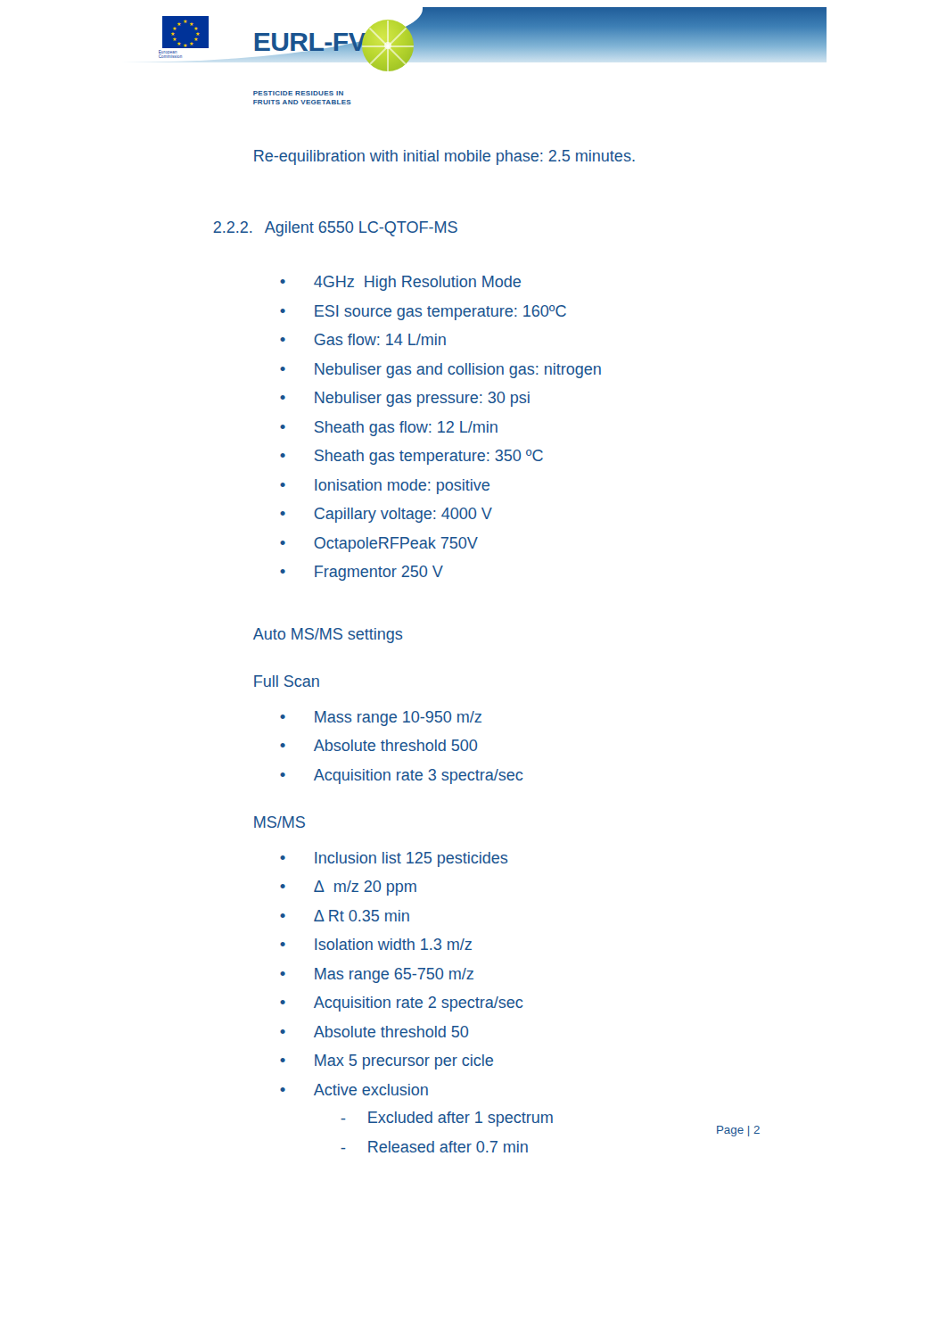★ ★ ★ ★ ★ ★ ★ ★ ★ ★ ★ ★
European
Commission
EURL-FV
PESTICIDE RESIDUES IN
FRUITS AND VEGETABLES
Re-equilibration with initial mobile phase: 2.5 minutes.
2.2.2. Agilent 6550 LC-QTOF-MS
4GHz High Resolution Mode
ESI source gas temperature: 160ºC
Gas flow: 14 L/min
Nebuliser gas and collision gas: nitrogen
Nebuliser gas pressure: 30 psi
Sheath gas flow: 12 L/min
Sheath gas temperature: 350 ºC
Ionisation mode: positive
Capillary voltage: 4000 V
OctapoleRFPeak 750V
Fragmentor 250 V
Auto MS/MS settings
Full Scan
Mass range 10-950 m/z
Absolute threshold 500
Acquisition rate 3 spectra/sec
MS/MS
Inclusion list 125 pesticides
Δ m/z 20 ppm
Δ Rt 0.35 min
Isolation width 1.3 m/z
Mas range 65-750 m/z
Acquisition rate 2 spectra/sec
Absolute threshold 50
Max 5 precursor per cicle
Active exclusion
Excluded after 1 spectrum
Released after 0.7 min
Page | 2